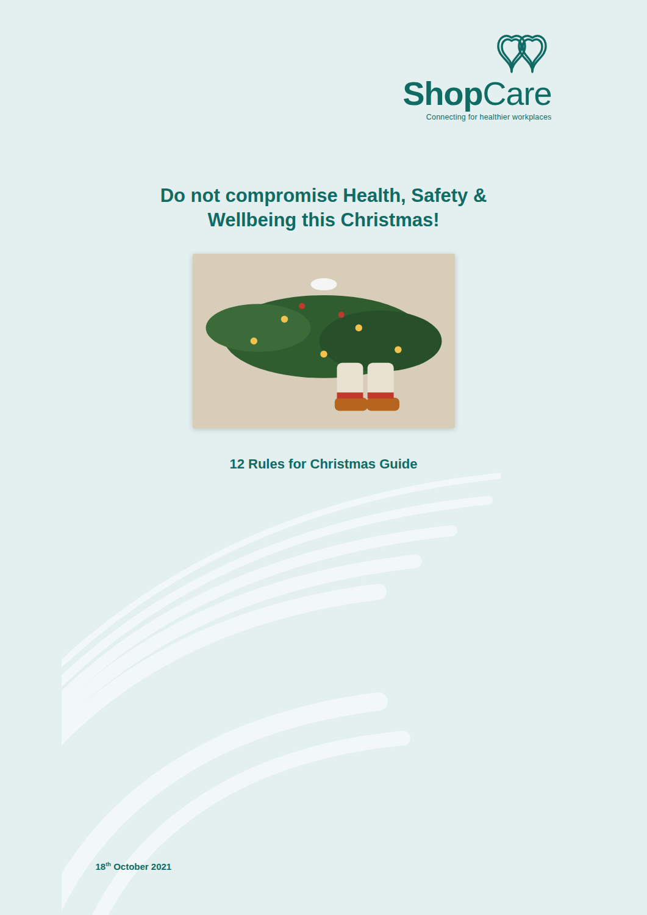ShopCare
Connecting for healthier workplaces
Do not compromise Health, Safety & Wellbeing this Christmas!
12 Rules for Christmas Guide
18th October 2021